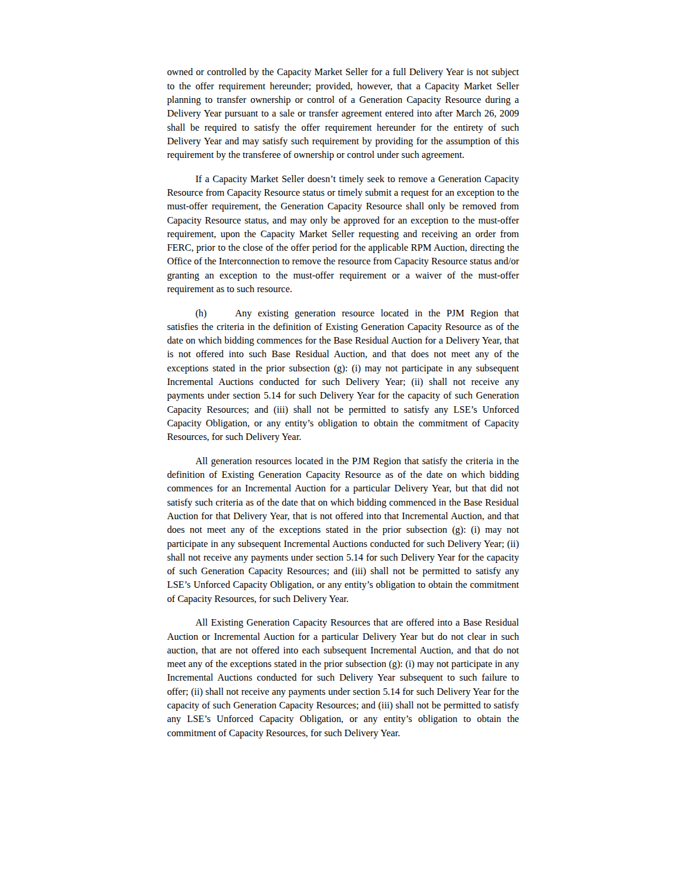owned or controlled by the Capacity Market Seller for a full Delivery Year is not subject to the offer requirement hereunder; provided, however, that a Capacity Market Seller planning to transfer ownership or control of a Generation Capacity Resource during a Delivery Year pursuant to a sale or transfer agreement entered into after March 26, 2009 shall be required to satisfy the offer requirement hereunder for the entirety of such Delivery Year and may satisfy such requirement by providing for the assumption of this requirement by the transferee of ownership or control under such agreement.
If a Capacity Market Seller doesn’t timely seek to remove a Generation Capacity Resource from Capacity Resource status or timely submit a request for an exception to the must-offer requirement, the Generation Capacity Resource shall only be removed from Capacity Resource status, and may only be approved for an exception to the must-offer requirement, upon the Capacity Market Seller requesting and receiving an order from FERC, prior to the close of the offer period for the applicable RPM Auction, directing the Office of the Interconnection to remove the resource from Capacity Resource status and/or granting an exception to the must-offer requirement or a waiver of the must-offer requirement as to such resource.
(h) Any existing generation resource located in the PJM Region that satisfies the criteria in the definition of Existing Generation Capacity Resource as of the date on which bidding commences for the Base Residual Auction for a Delivery Year, that is not offered into such Base Residual Auction, and that does not meet any of the exceptions stated in the prior subsection (g): (i) may not participate in any subsequent Incremental Auctions conducted for such Delivery Year; (ii) shall not receive any payments under section 5.14 for such Delivery Year for the capacity of such Generation Capacity Resources; and (iii) shall not be permitted to satisfy any LSE’s Unforced Capacity Obligation, or any entity’s obligation to obtain the commitment of Capacity Resources, for such Delivery Year.
All generation resources located in the PJM Region that satisfy the criteria in the definition of Existing Generation Capacity Resource as of the date on which bidding commences for an Incremental Auction for a particular Delivery Year, but that did not satisfy such criteria as of the date that on which bidding commenced in the Base Residual Auction for that Delivery Year, that is not offered into that Incremental Auction, and that does not meet any of the exceptions stated in the prior subsection (g): (i) may not participate in any subsequent Incremental Auctions conducted for such Delivery Year; (ii) shall not receive any payments under section 5.14 for such Delivery Year for the capacity of such Generation Capacity Resources; and (iii) shall not be permitted to satisfy any LSE’s Unforced Capacity Obligation, or any entity’s obligation to obtain the commitment of Capacity Resources, for such Delivery Year.
All Existing Generation Capacity Resources that are offered into a Base Residual Auction or Incremental Auction for a particular Delivery Year but do not clear in such auction, that are not offered into each subsequent Incremental Auction, and that do not meet any of the exceptions stated in the prior subsection (g): (i) may not participate in any Incremental Auctions conducted for such Delivery Year subsequent to such failure to offer; (ii) shall not receive any payments under section 5.14 for such Delivery Year for the capacity of such Generation Capacity Resources; and (iii) shall not be permitted to satisfy any LSE’s Unforced Capacity Obligation, or any entity’s obligation to obtain the commitment of Capacity Resources, for such Delivery Year.